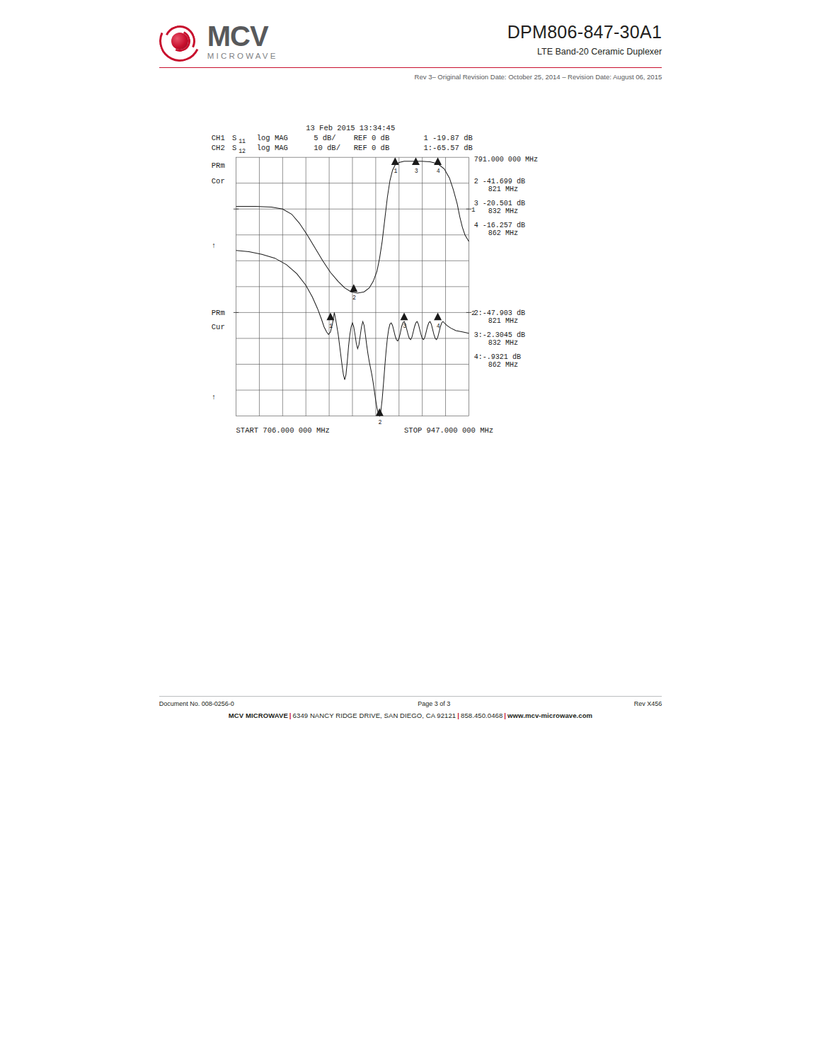MCV
MICROWAVE
DPM806-847-30A1
LTE Band-20 Ceramic Duplexer
Rev 3– Original Revision Date: October 25, 2014 – Revision Date: August 06, 2015
13 Feb 2015 13:34:45 CH1 S 11 log MAG 5 dB/ REF 0 dB 1 -19.87 dB CH2 S 12 log MAG 10 dB/ REF 0 dB 1:-65.57 dB PRm Cor ↑ PRm Cur ↑ 1 2 1 3 4 2 2 1 3 4 791.000 000 MHz 2 -41.699 dB 821 MHz 3 -20.501 dB 832 MHz 4 -16.257 dB 862 MHz 2:-47.903 dB 821 MHz 3:-2.3045 dB 832 MHz 4:-.9321 dB 862 MHz START 706.000 000 MHz STOP 947.000 000 MHz
Document No. 008-0256-0
Page 3 of 3
Rev X456
MCV MICROWAVE|6349 NANCY RIDGE DRIVE, SAN DIEGO, CA 92121|858.450.0468|www.mcv-microwave.com